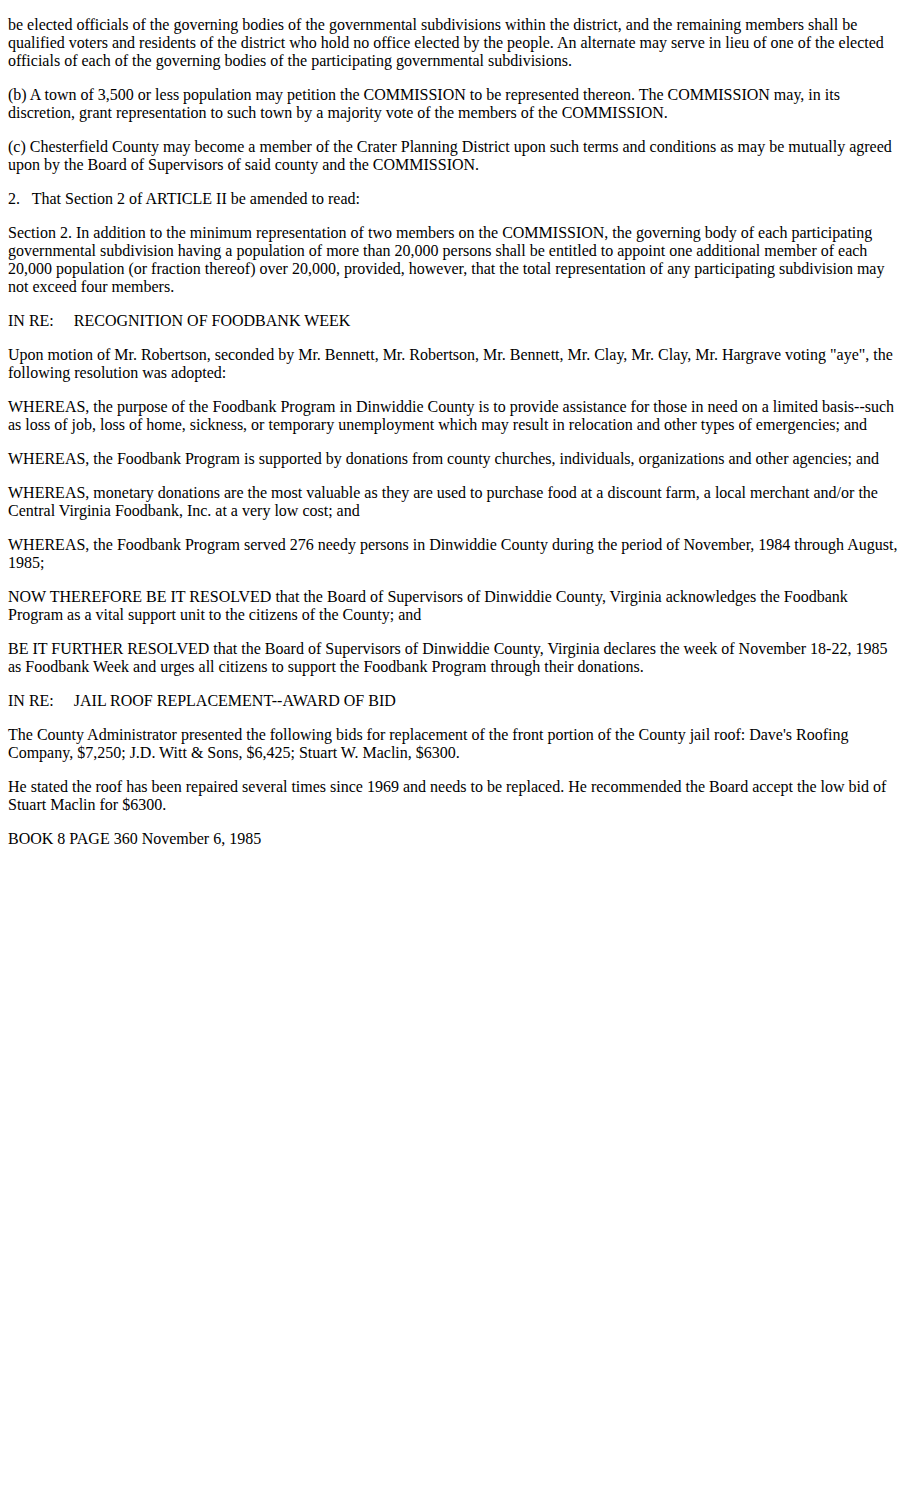be elected officials of the governing bodies of the governmental subdivisions within the district, and the remaining members shall be qualified voters and residents of the district who hold no office elected by the people. An alternate may serve in lieu of one of the elected officials of each of the governing bodies of the participating governmental subdivisions.
(b) A town of 3,500 or less population may petition the COMMISSION to be represented thereon. The COMMISSION may, in its discretion, grant representation to such town by a majority vote of the members of the COMMISSION.
(c) Chesterfield County may become a member of the Crater Planning District upon such terms and conditions as may be mutually agreed upon by the Board of Supervisors of said county and the COMMISSION.
2. That Section 2 of ARTICLE II be amended to read:
Section 2. In addition to the minimum representation of two members on the COMMISSION, the governing body of each participating governmental subdivision having a population of more than 20,000 persons shall be entitled to appoint one additional member of each 20,000 population (or fraction thereof) over 20,000, provided, however, that the total representation of any participating subdivision may not exceed four members.
IN RE: RECOGNITION OF FOODBANK WEEK
Upon motion of Mr. Robertson, seconded by Mr. Bennett, Mr. Robertson, Mr. Bennett, Mr. Clay, Mr. Clay, Mr. Hargrave voting "aye", the following resolution was adopted:
WHEREAS, the purpose of the Foodbank Program in Dinwiddie County is to provide assistance for those in need on a limited basis--such as loss of job, loss of home, sickness, or temporary unemployment which may result in relocation and other types of emergencies; and
WHEREAS, the Foodbank Program is supported by donations from county churches, individuals, organizations and other agencies; and
WHEREAS, monetary donations are the most valuable as they are used to purchase food at a discount farm, a local merchant and/or the Central Virginia Foodbank, Inc. at a very low cost; and
WHEREAS, the Foodbank Program served 276 needy persons in Dinwiddie County during the period of November, 1984 through August, 1985;
NOW THEREFORE BE IT RESOLVED that the Board of Supervisors of Dinwiddie County, Virginia acknowledges the Foodbank Program as a vital support unit to the citizens of the County; and
BE IT FURTHER RESOLVED that the Board of Supervisors of Dinwiddie County, Virginia declares the week of November 18-22, 1985 as Foodbank Week and urges all citizens to support the Foodbank Program through their donations.
IN RE: JAIL ROOF REPLACEMENT--AWARD OF BID
The County Administrator presented the following bids for replacement of the front portion of the County jail roof: Dave's Roofing Company, $7,250; J.D. Witt & Sons, $6,425; Stuart W. Maclin, $6300.
He stated the roof has been repaired several times since 1969 and needs to be replaced. He recommended the Board accept the low bid of Stuart Maclin for $6300.
BOOK 8 PAGE 360 November 6, 1985